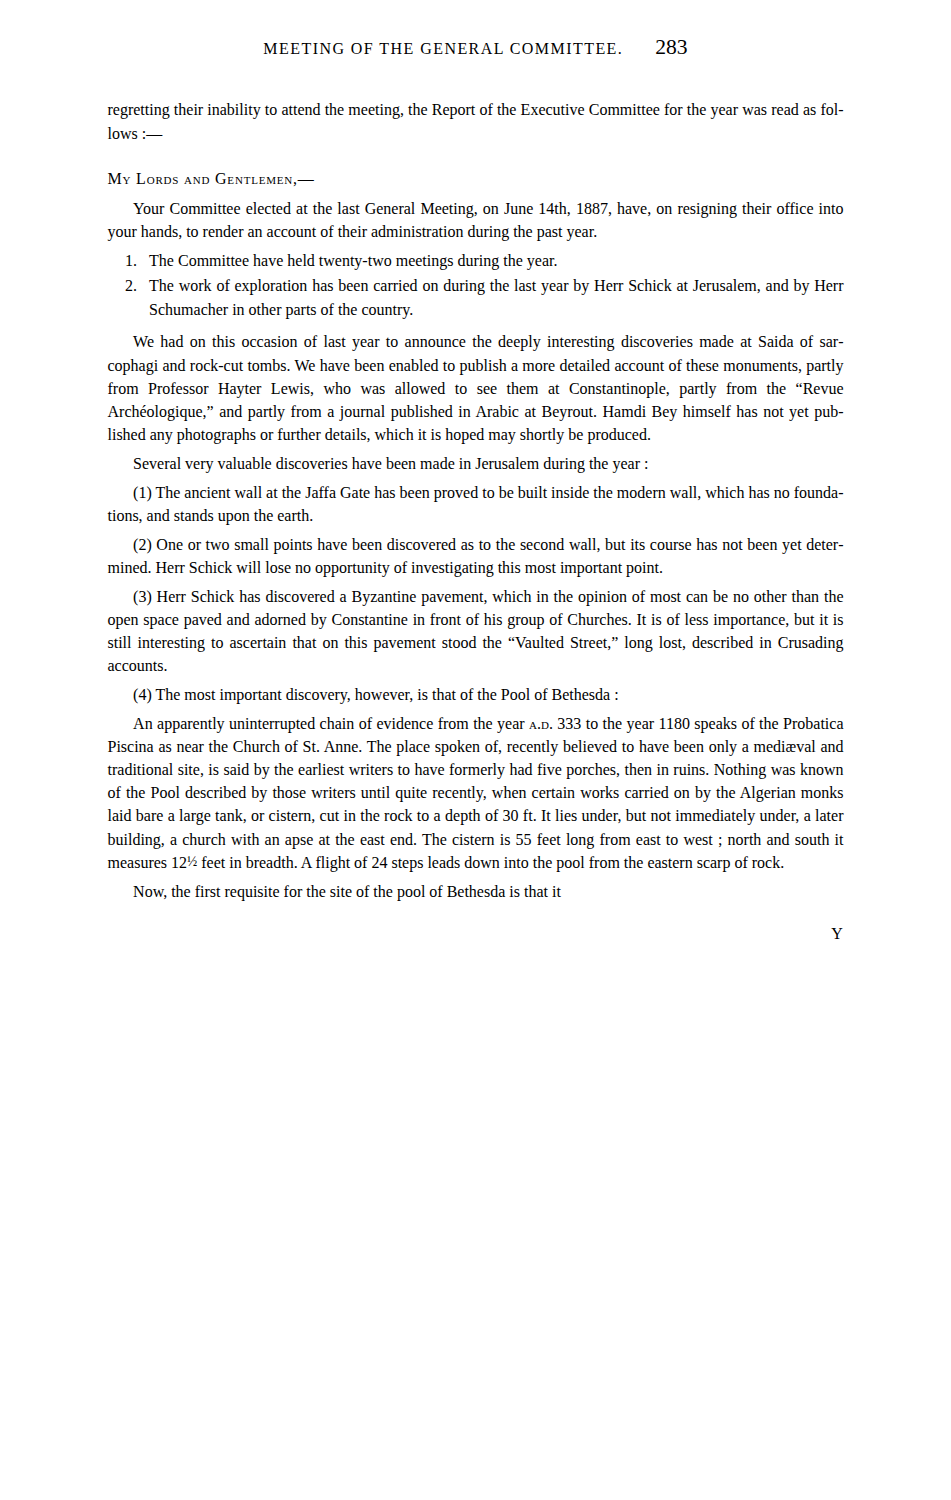Meeting of the General Committee.
283
regretting their inability to attend the meeting, the Report of the Executive Committee for the year was read as follows :—
My Lords and Gentlemen,—
Your Committee elected at the last General Meeting, on June 14th, 1887, have, on resigning their office into your hands, to render an account of their administration during the past year.
The Committee have held twenty-two meetings during the year.
The work of exploration has been carried on during the last year by Herr Schick at Jerusalem, and by Herr Schumacher in other parts of the country.
We had on this occasion of last year to announce the deeply interesting discoveries made at Saida of sarcophagi and rock-cut tombs. We have been enabled to publish a more detailed account of these monuments, partly from Professor Hayter Lewis, who was allowed to see them at Constantinople, partly from the “Revue Archéologique,” and partly from a journal published in Arabic at Beyrout. Hamdi Bey himself has not yet published any photographs or further details, which it is hoped may shortly be produced.
Several very valuable discoveries have been made in Jerusalem during the year :
(1) The ancient wall at the Jaffa Gate has been proved to be built inside the modern wall, which has no foundations, and stands upon the earth.
(2) One or two small points have been discovered as to the second wall, but its course has not been yet determined. Herr Schick will lose no opportunity of investigating this most important point.
(3) Herr Schick has discovered a Byzantine pavement, which in the opinion of most can be no other than the open space paved and adorned by Constantine in front of his group of Churches. It is of less importance, but it is still interesting to ascertain that on this pavement stood the “Vaulted Street,” long lost, described in Crusading accounts.
(4) The most important discovery, however, is that of the Pool of Bethesda :
An apparently uninterrupted chain of evidence from the year a.d. 333 to the year 1180 speaks of the Probatica Piscina as near the Church of St. Anne. The place spoken of, recently believed to have been only a mediæval and traditional site, is said by the earliest writers to have formerly had five porches, then in ruins. Nothing was known of the Pool described by those writers until quite recently, when certain works carried on by the Algerian monks laid bare a large tank, or cistern, cut in the rock to a depth of 30 ft. It lies under, but not immediately under, a later building, a church with an apse at the east end. The cistern is 55 feet long from east to west ; north and south it measures 12½ feet in breadth. A flight of 24 steps leads down into the pool from the eastern scarp of rock.
Now, the first requisite for the site of the pool of Bethesda is that it
Y